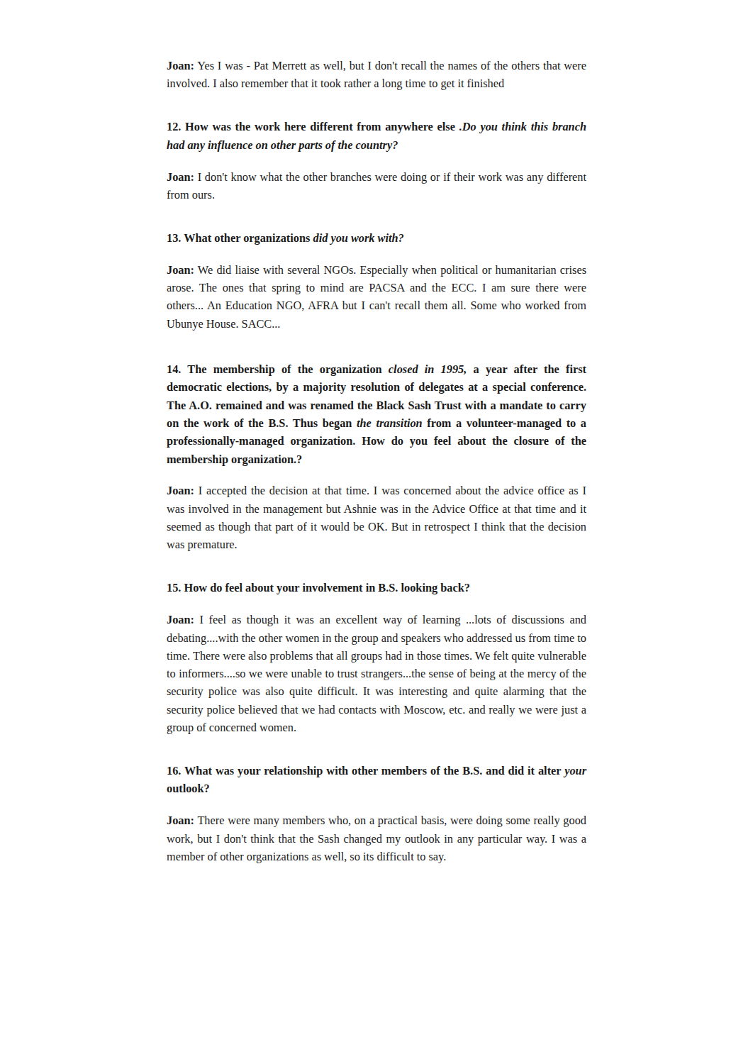Joan: Yes I was - Pat Merrett as well, but I don't recall the names of the others that were involved. I also remember that it took rather a long time to get it finished
12. How was the work here different from anywhere else .Do you think this branch had any influence on other parts of the country?
Joan: I don't know what the other branches were doing or if their work was any different from ours.
13. What other organizations did you work with?
Joan: We did liaise with several NGOs. Especially when political or humanitarian crises arose. The ones that spring to mind are PACSA and the ECC. I am sure there were others... An Education NGO, AFRA but I can't recall them all. Some who worked from Ubunye House. SACC...
14. The membership of the organization closed in 1995, a year after the first democratic elections, by a majority resolution of delegates at a special conference. The A.O. remained and was renamed the Black Sash Trust with a mandate to carry on the work of the B.S. Thus began the transition from a volunteer-managed to a professionally-managed organization. How do you feel about the closure of the membership organization.?
Joan: I accepted the decision at that time. I was concerned about the advice office as I was involved in the management but Ashnie was in the Advice Office at that time and it seemed as though that part of it would be OK. But in retrospect I think that the decision was premature.
15. How do feel about your involvement in B.S. looking back?
Joan: I feel as though it was an excellent way of learning ...lots of discussions and debating....with the other women in the group and speakers who addressed us from time to time. There were also problems that all groups had in those times. We felt quite vulnerable to informers....so we were unable to trust strangers...the sense of being at the mercy of the security police was also quite difficult. It was interesting and quite alarming that the security police believed that we had contacts with Moscow, etc. and really we were just a group of concerned women.
16. What was your relationship with other members of the B.S. and did it alter your outlook?
Joan: There were many members who, on a practical basis, were doing some really good work, but I don't think that the Sash changed my outlook in any particular way. I was a member of other organizations as well, so its difficult to say.